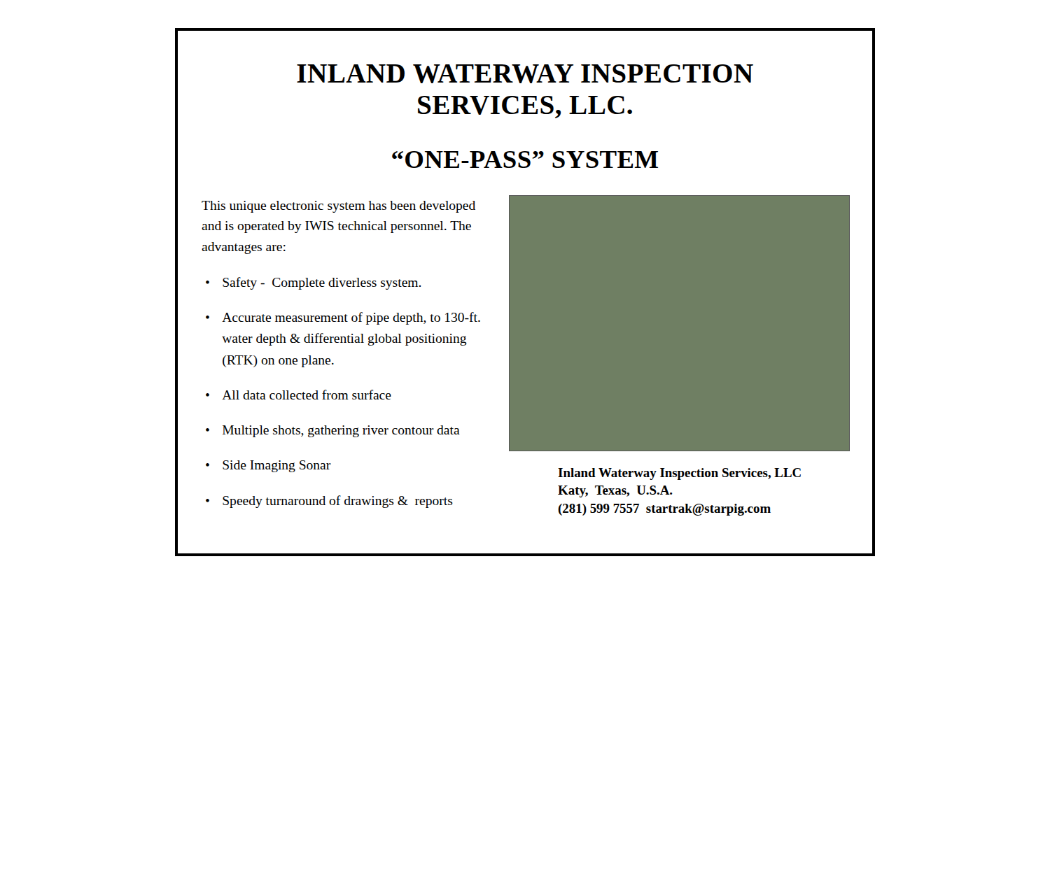INLAND WATERWAY INSPECTION
SERVICES, LLC.
“ONE-PASS” SYSTEM
This unique electronic system has been developed and is operated by IWIS technical personnel. The advantages are:
Safety - Complete diverless system.
Accurate measurement of pipe depth, to 130-ft. water depth & differential global positioning (RTK) on one plane.
All data collected from surface
Multiple shots, gathering river contour data
Side Imaging Sonar
Speedy turnaround of drawings & reports
Inland Waterway Inspection Services, LLC Katy, Texas, U.S.A. (281) 599 7557 startrak@starpig.com